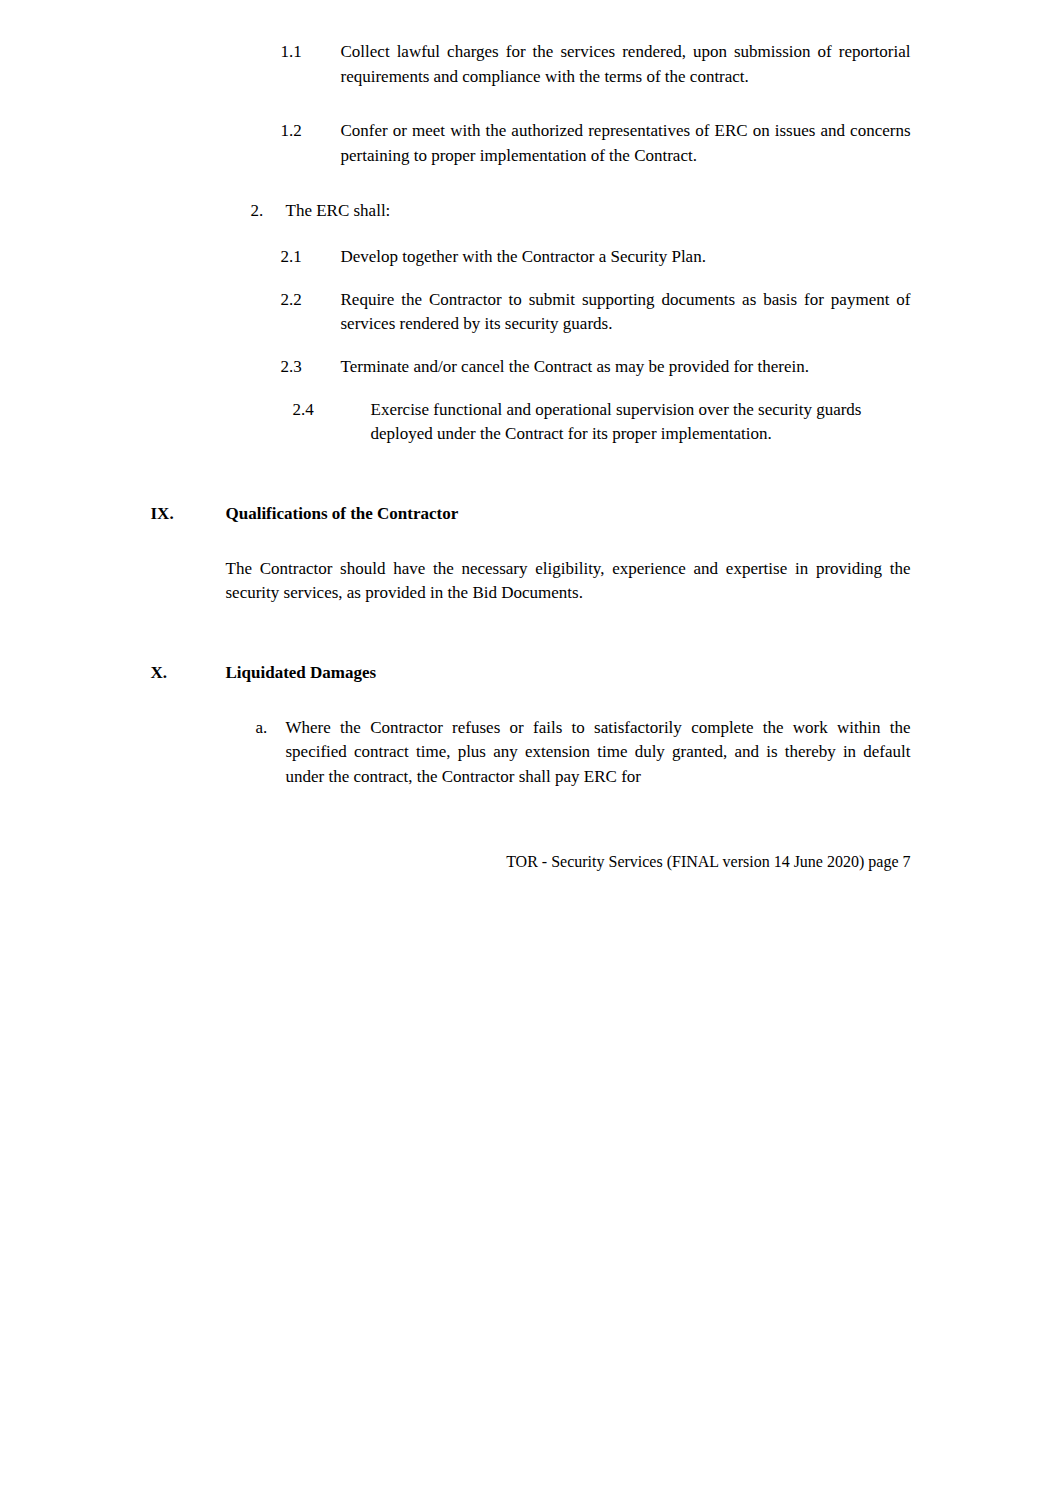1.1
Collect lawful charges for the services rendered, upon submission of reportorial requirements and compliance with the terms of the contract.
1.2
Confer or meet with the authorized representatives of ERC on issues and concerns pertaining to proper implementation of the Contract.
2.
The ERC shall:
2.1
Develop together with the Contractor a Security Plan.
2.2
Require the Contractor to submit supporting documents as basis for payment of services rendered by its security guards.
2.3
Terminate and/or cancel the Contract as may be provided for therein.
2.4
Exercise functional and operational supervision over the security guards deployed under the Contract for its proper implementation.
IX.
Qualifications of the Contractor
The Contractor should have the necessary eligibility, experience and expertise in providing the security services, as provided in the Bid Documents.
X.
Liquidated Damages
a.
Where the Contractor refuses or fails to satisfactorily complete the work within the specified contract time, plus any extension time duly granted, and is thereby in default under the contract, the Contractor shall pay ERC for
TOR - Security Services (FINAL version 14 June 2020) page 7